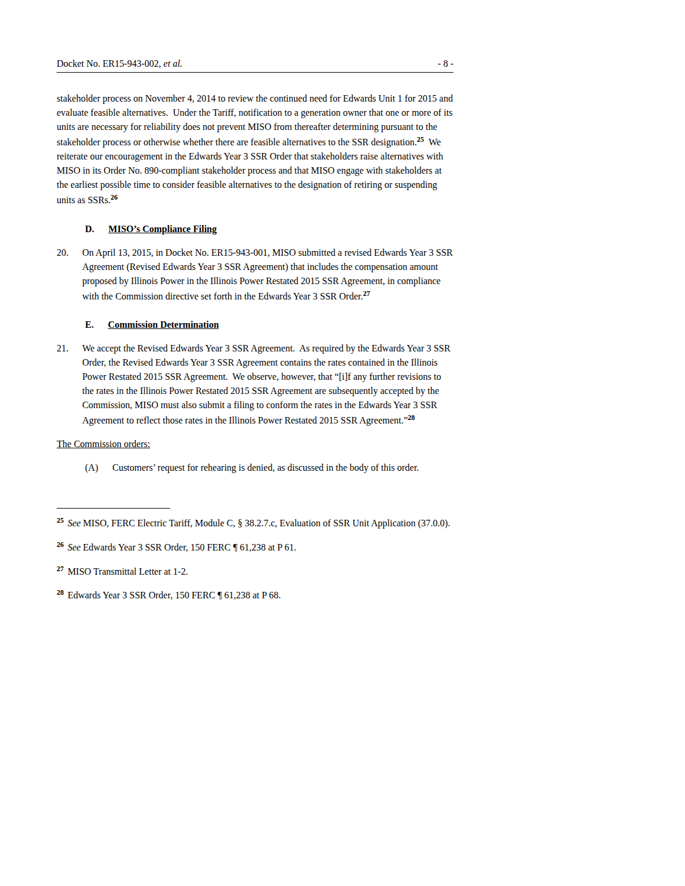Docket No. ER15-943-002, et al.
- 8 -
stakeholder process on November 4, 2014 to review the continued need for Edwards Unit 1 for 2015 and evaluate feasible alternatives. Under the Tariff, notification to a generation owner that one or more of its units are necessary for reliability does not prevent MISO from thereafter determining pursuant to the stakeholder process or otherwise whether there are feasible alternatives to the SSR designation.25 We reiterate our encouragement in the Edwards Year 3 SSR Order that stakeholders raise alternatives with MISO in its Order No. 890-compliant stakeholder process and that MISO engage with stakeholders at the earliest possible time to consider feasible alternatives to the designation of retiring or suspending units as SSRs.26
D. MISO’s Compliance Filing
20.
On April 13, 2015, in Docket No. ER15-943-001, MISO submitted a revised Edwards Year 3 SSR Agreement (Revised Edwards Year 3 SSR Agreement) that includes the compensation amount proposed by Illinois Power in the Illinois Power Restated 2015 SSR Agreement, in compliance with the Commission directive set forth in the Edwards Year 3 SSR Order.27
E. Commission Determination
21.
We accept the Revised Edwards Year 3 SSR Agreement. As required by the Edwards Year 3 SSR Order, the Revised Edwards Year 3 SSR Agreement contains the rates contained in the Illinois Power Restated 2015 SSR Agreement. We observe, however, that “[i]f any further revisions to the rates in the Illinois Power Restated 2015 SSR Agreement are subsequently accepted by the Commission, MISO must also submit a filing to conform the rates in the Edwards Year 3 SSR Agreement to reflect those rates in the Illinois Power Restated 2015 SSR Agreement.”28
The Commission orders:
(A) Customers’ request for rehearing is denied, as discussed in the body of this order.
25 See MISO, FERC Electric Tariff, Module C, § 38.2.7.c, Evaluation of SSR Unit Application (37.0.0).
26 See Edwards Year 3 SSR Order, 150 FERC ¶ 61,238 at P 61.
27 MISO Transmittal Letter at 1-2.
28 Edwards Year 3 SSR Order, 150 FERC ¶ 61,238 at P 68.